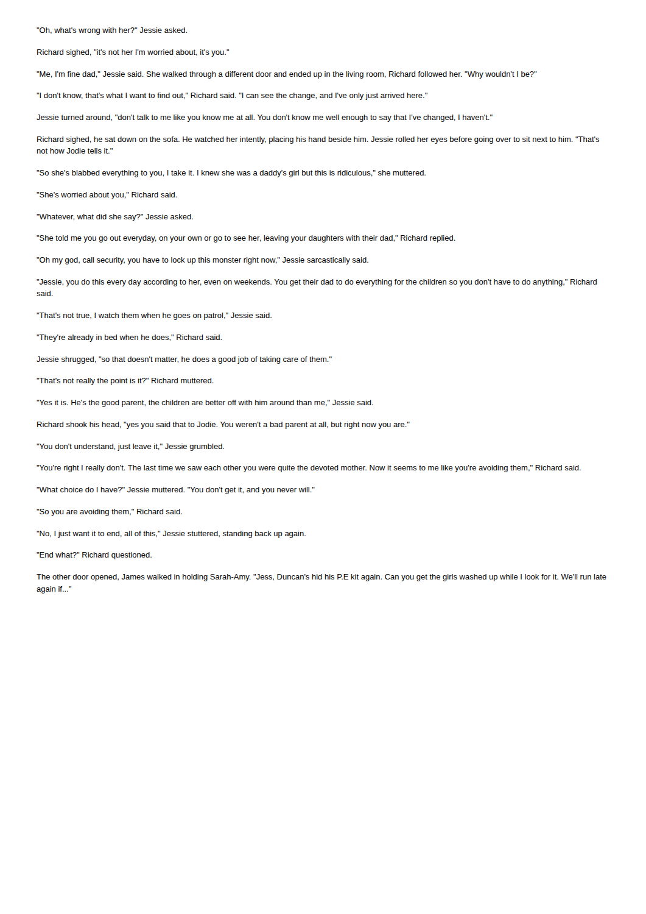"Oh, what's wrong with her?" Jessie asked.
Richard sighed, "it's not her I'm worried about, it's you."
"Me, I'm fine dad," Jessie said. She walked through a different door and ended up in the living room, Richard followed her. "Why wouldn't I be?"
"I don't know, that's what I want to find out," Richard said. "I can see the change, and I've only just arrived here."
Jessie turned around, "don't talk to me like you know me at all. You don't know me well enough to say that I've changed, I haven't."
Richard sighed, he sat down on the sofa. He watched her intently, placing his hand beside him. Jessie rolled her eyes before going over to sit next to him. "That's not how Jodie tells it."
"So she's blabbed everything to you, I take it. I knew she was a daddy's girl but this is ridiculous," she muttered.
"She's worried about you," Richard said.
"Whatever, what did she say?" Jessie asked.
"She told me you go out everyday, on your own or go to see her, leaving your daughters with their dad," Richard replied.
"Oh my god, call security, you have to lock up this monster right now," Jessie sarcastically said.
"Jessie, you do this every day according to her, even on weekends. You get their dad to do everything for the children so you don't have to do anything," Richard said.
"That's not true, I watch them when he goes on patrol," Jessie said.
"They're already in bed when he does," Richard said.
Jessie shrugged, "so that doesn't matter, he does a good job of taking care of them."
"That's not really the point is it?" Richard muttered.
"Yes it is. He's the good parent, the children are better off with him around than me," Jessie said.
Richard shook his head, "yes you said that to Jodie. You weren't a bad parent at all, but right now you are."
"You don't understand, just leave it," Jessie grumbled.
"You're right I really don't. The last time we saw each other you were quite the devoted mother. Now it seems to me like you're avoiding them," Richard said.
"What choice do I have?" Jessie muttered. "You don't get it, and you never will."
"So you are avoiding them," Richard said.
"No, I just want it to end, all of this," Jessie stuttered, standing back up again.
"End what?" Richard questioned.
The other door opened, James walked in holding Sarah-Amy. "Jess, Duncan's hid his P.E kit again. Can you get the girls washed up while I look for it. We'll run late again if..."